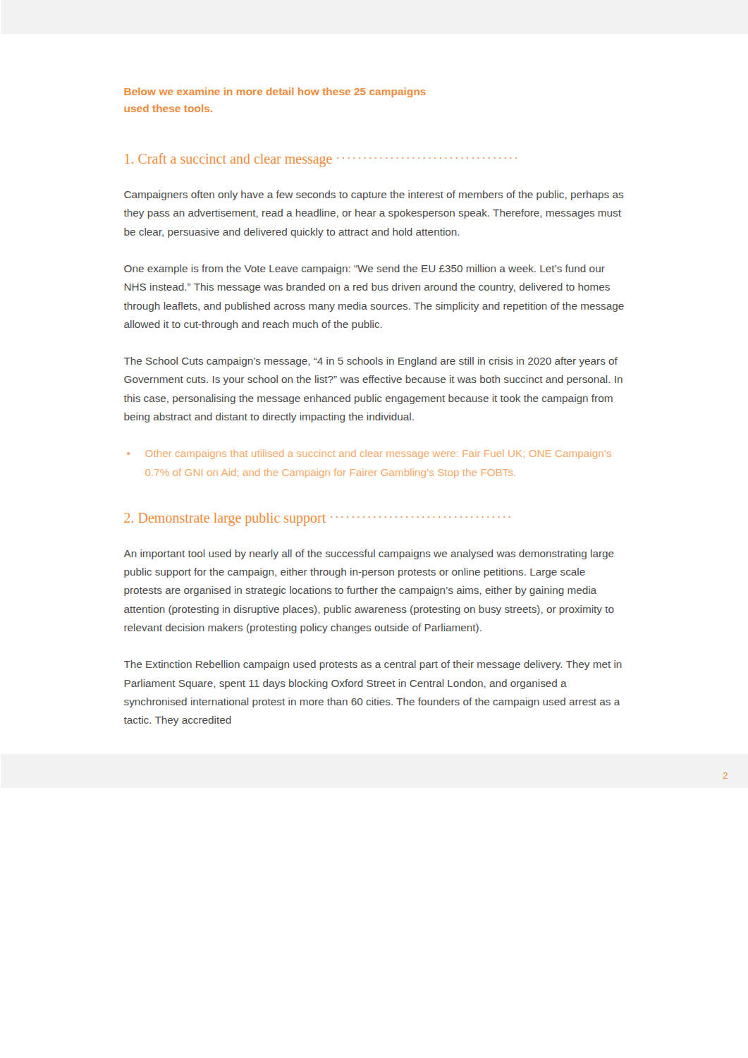Below we examine in more detail how these 25 campaigns
used these tools.
1. Craft a succinct and clear message ··································
Campaigners often only have a few seconds to capture the interest of members of the public, perhaps as they pass an advertisement, read a headline, or hear a spokesperson speak. Therefore, messages must be clear, persuasive and delivered quickly to attract and hold attention.
One example is from the Vote Leave campaign: “We send the EU £350 million a week. Let’s fund our NHS instead.” This message was branded on a red bus driven around the country, delivered to homes through leaflets, and published across many media sources. The simplicity and repetition of the message allowed it to cut-through and reach much of the public.
The School Cuts campaign’s message, “4 in 5 schools in England are still in crisis in 2020 after years of Government cuts. Is your school on the list?” was effective because it was both succinct and personal. In this case, personalising the message enhanced public engagement because it took the campaign from being abstract and distant to directly impacting the individual.
Other campaigns that utilised a succinct and clear message were: Fair Fuel UK; ONE Campaign’s 0.7% of GNI on Aid; and the Campaign for Fairer Gambling’s Stop the FOBTs.
2. Demonstrate large public support ··································
An important tool used by nearly all of the successful campaigns we analysed was demonstrating large public support for the campaign, either through in-person protests or online petitions. Large scale protests are organised in strategic locations to further the campaign’s aims, either by gaining media attention (protesting in disruptive places), public awareness (protesting on busy streets), or proximity to relevant decision makers (protesting policy changes outside of Parliament).
The Extinction Rebellion campaign used protests as a central part of their message delivery. They met in Parliament Square, spent 11 days blocking Oxford Street in Central London, and organised a synchronised international protest in more than 60 cities. The founders of the campaign used arrest as a tactic. They accredited
2